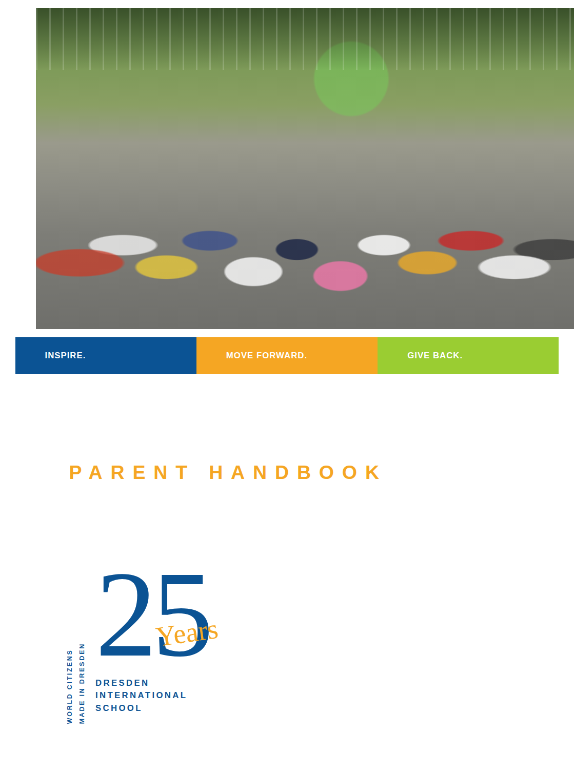Students cheering outdoors with the school's green dragon mascot.
Inspire.
Move forward.
Give back.
Parent Handbook
World Citizens
Made in Dresden
25 Years Dresden
International
School